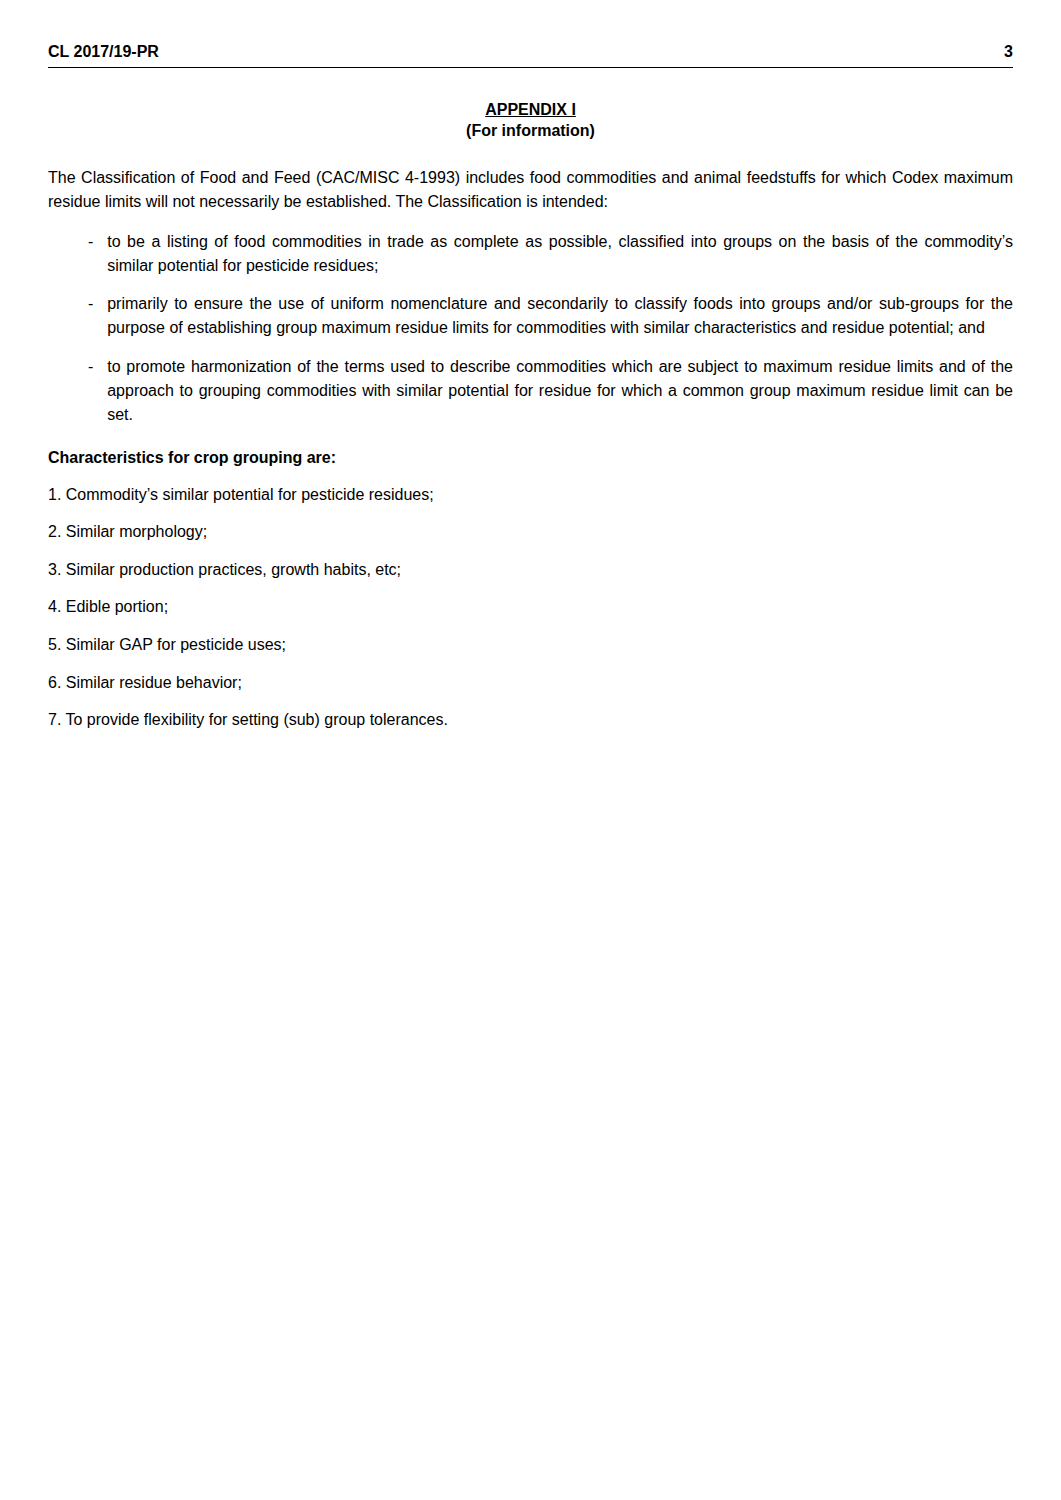CL 2017/19-PR 3
APPENDIX I (For information)
The Classification of Food and Feed (CAC/MISC 4-1993) includes food commodities and animal feedstuffs for which Codex maximum residue limits will not necessarily be established. The Classification is intended:
to be a listing of food commodities in trade as complete as possible, classified into groups on the basis of the commodity’s similar potential for pesticide residues;
primarily to ensure the use of uniform nomenclature and secondarily to classify foods into groups and/or sub-groups for the purpose of establishing group maximum residue limits for commodities with similar characteristics and residue potential; and
to promote harmonization of the terms used to describe commodities which are subject to maximum residue limits and of the approach to grouping commodities with similar potential for residue for which a common group maximum residue limit can be set.
Characteristics for crop grouping are:
Commodity’s similar potential for pesticide residues;
Similar morphology;
Similar production practices, growth habits, etc;
Edible portion;
Similar GAP for pesticide uses;
Similar residue behavior;
To provide flexibility for setting (sub) group tolerances.